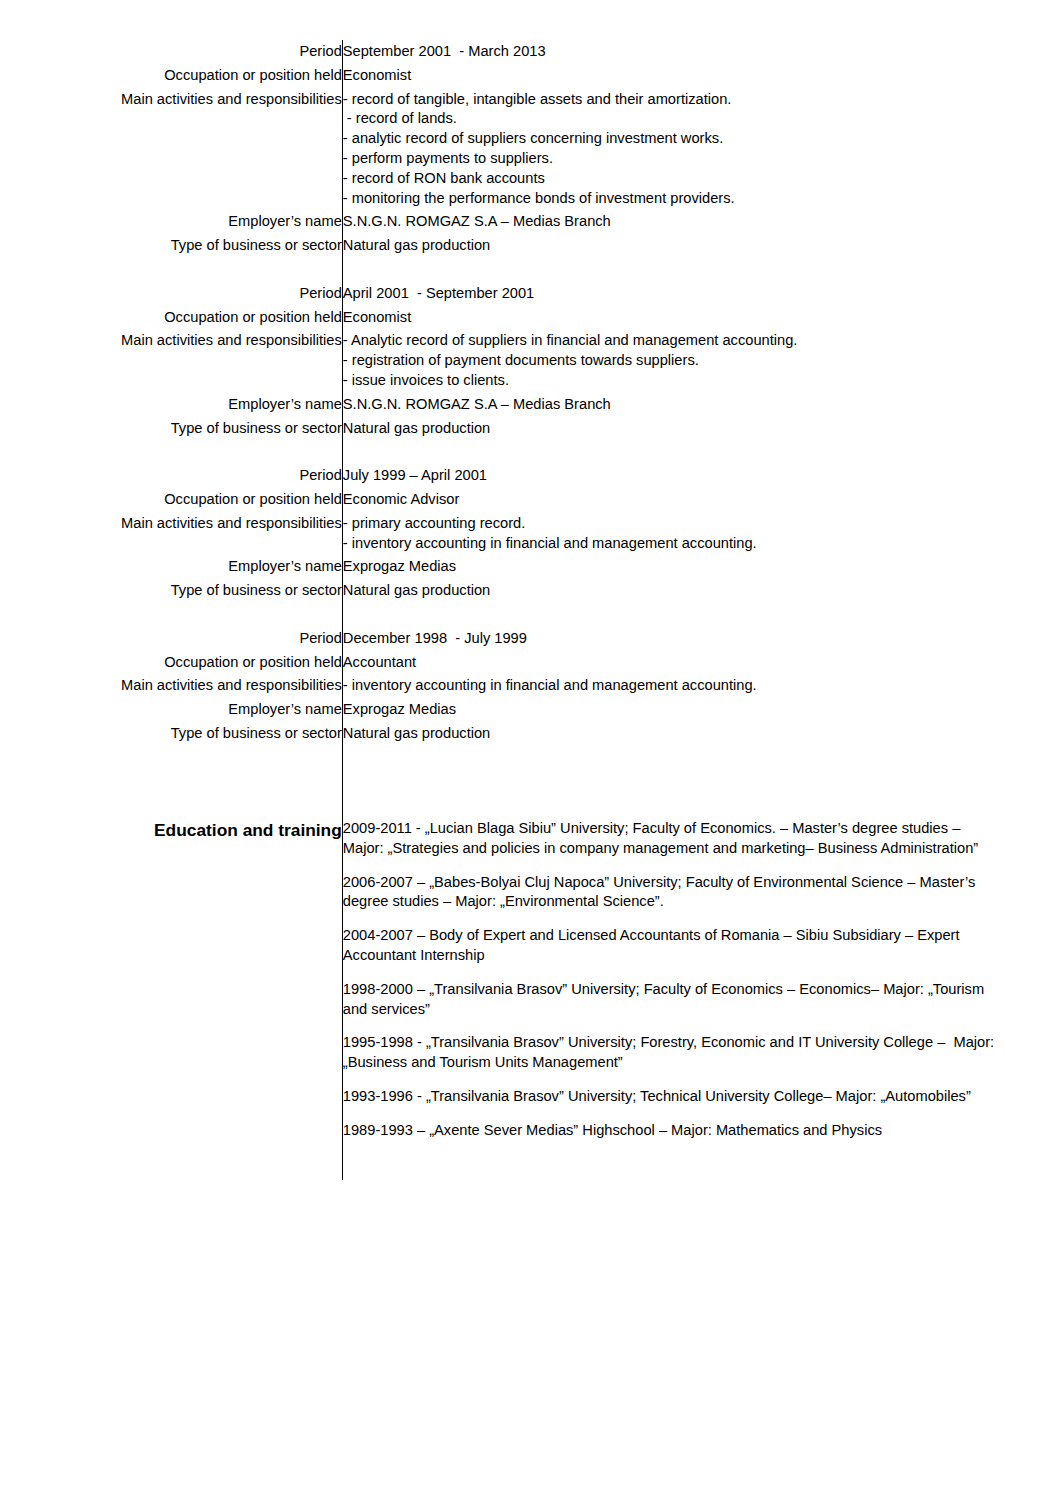| Period | September 2001 - March 2013 |
| Occupation or position held | Economist |
| Main activities and responsibilities | - record of tangible, intangible assets and their amortization. - record of lands. - analytic record of suppliers concerning investment works. - perform payments to suppliers. - record of RON bank accounts - monitoring the performance bonds of investment providers. |
| Employer’s name | S.N.G.N. ROMGAZ S.A – Medias Branch |
| Type of business or sector | Natural gas production |
| Period | April 2001 - September 2001 |
| Occupation or position held | Economist |
| Main activities and responsibilities | - Analytic record of suppliers in financial and management accounting. - registration of payment documents towards suppliers. - issue invoices to clients. |
| Employer’s name | S.N.G.N. ROMGAZ S.A – Medias Branch |
| Type of business or sector | Natural gas production |
| Period | July 1999 – April 2001 |
| Occupation or position held | Economic Advisor |
| Main activities and responsibilities | - primary accounting record. - inventory accounting in financial and management accounting. |
| Employer’s name | Exprogaz Medias |
| Type of business or sector | Natural gas production |
| Period | December 1998 - July 1999 |
| Occupation or position held | Accountant |
| Main activities and responsibilities | - inventory accounting in financial and management accounting. |
| Employer’s name | Exprogaz Medias |
| Type of business or sector | Natural gas production |
| Education and training | 2009-2011 - „Lucian Blaga Sibiu” University; Faculty of Economics. – Master’s degree studies – Major: „Strategies and policies in company management and marketing– Business Administration” 2006-2007 – „Babes-Bolyai Cluj Napoca” University; Faculty of Environmental Science – Master’s degree studies – Major: „Environmental Science”. 2004-2007 – Body of Expert and Licensed Accountants of Romania – Sibiu Subsidiary – Expert Accountant Internship 1998-2000 – „Transilvania Brasov” University; Faculty of Economics – Economics– Major: „Tourism and services” 1995-1998 - „Transilvania Brasov” University; Forestry, Economic and IT University College – Major: „Business and Tourism Units Management” 1993-1996 - „Transilvania Brasov” University; Technical University College– Major: „Automobiles” 1989-1993 – „Axente Sever Medias” Highschool – Major: Mathematics and Physics |